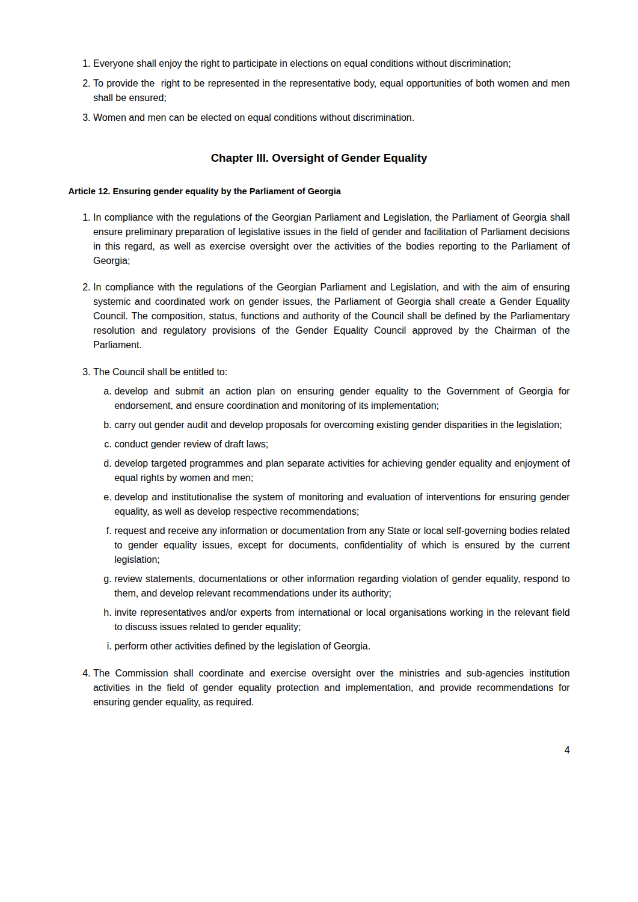Everyone shall enjoy the right to participate in elections on equal conditions without discrimination;
To provide the right to be represented in the representative body, equal opportunities of both women and men shall be ensured;
Women and men can be elected on equal conditions without discrimination.
Chapter III. Oversight of Gender Equality
Article 12. Ensuring gender equality by the Parliament of Georgia
In compliance with the regulations of the Georgian Parliament and Legislation, the Parliament of Georgia shall ensure preliminary preparation of legislative issues in the field of gender and facilitation of Parliament decisions in this regard, as well as exercise oversight over the activities of the bodies reporting to the Parliament of Georgia;
In compliance with the regulations of the Georgian Parliament and Legislation, and with the aim of ensuring systemic and coordinated work on gender issues, the Parliament of Georgia shall create a Gender Equality Council. The composition, status, functions and authority of the Council shall be defined by the Parliamentary resolution and regulatory provisions of the Gender Equality Council approved by the Chairman of the Parliament.
The Council shall be entitled to:
develop and submit an action plan on ensuring gender equality to the Government of Georgia for endorsement, and ensure coordination and monitoring of its implementation;
carry out gender audit and develop proposals for overcoming existing gender disparities in the legislation;
conduct gender review of draft laws;
develop targeted programmes and plan separate activities for achieving gender equality and enjoyment of equal rights by women and men;
develop and institutionalise the system of monitoring and evaluation of interventions for ensuring gender equality, as well as develop respective recommendations;
request and receive any information or documentation from any State or local self-governing bodies related to gender equality issues, except for documents, confidentiality of which is ensured by the current legislation;
review statements, documentations or other information regarding violation of gender equality, respond to them, and develop relevant recommendations under its authority;
invite representatives and/or experts from international or local organisations working in the relevant field to discuss issues related to gender equality;
perform other activities defined by the legislation of Georgia.
The Commission shall coordinate and exercise oversight over the ministries and sub-agencies institution activities in the field of gender equality protection and implementation, and provide recommendations for ensuring gender equality, as required.
4